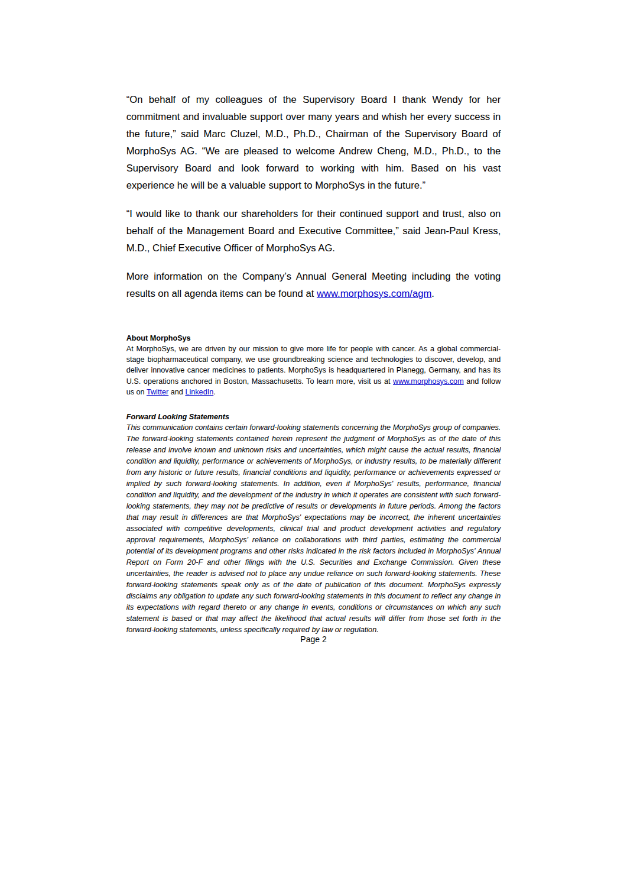“On behalf of my colleagues of the Supervisory Board I thank Wendy for her commitment and invaluable support over many years and whish her every success in the future,” said Marc Cluzel, M.D., Ph.D., Chairman of the Supervisory Board of MorphoSys AG. “We are pleased to welcome Andrew Cheng, M.D., Ph.D., to the Supervisory Board and look forward to working with him. Based on his vast experience he will be a valuable support to MorphoSys in the future.”
“I would like to thank our shareholders for their continued support and trust, also on behalf of the Management Board and Executive Committee,” said Jean-Paul Kress, M.D., Chief Executive Officer of MorphoSys AG.
More information on the Company’s Annual General Meeting including the voting results on all agenda items can be found at www.morphosys.com/agm.
About MorphoSys
At MorphoSys, we are driven by our mission to give more life for people with cancer. As a global commercial-stage biopharmaceutical company, we use groundbreaking science and technologies to discover, develop, and deliver innovative cancer medicines to patients. MorphoSys is headquartered in Planegg, Germany, and has its U.S. operations anchored in Boston, Massachusetts. To learn more, visit us at www.morphosys.com and follow us on Twitter and LinkedIn.
Forward Looking Statements
This communication contains certain forward-looking statements concerning the MorphoSys group of companies. The forward-looking statements contained herein represent the judgment of MorphoSys as of the date of this release and involve known and unknown risks and uncertainties, which might cause the actual results, financial condition and liquidity, performance or achievements of MorphoSys, or industry results, to be materially different from any historic or future results, financial conditions and liquidity, performance or achievements expressed or implied by such forward-looking statements. In addition, even if MorphoSys' results, performance, financial condition and liquidity, and the development of the industry in which it operates are consistent with such forward-looking statements, they may not be predictive of results or developments in future periods. Among the factors that may result in differences are that MorphoSys' expectations may be incorrect, the inherent uncertainties associated with competitive developments, clinical trial and product development activities and regulatory approval requirements, MorphoSys' reliance on collaborations with third parties, estimating the commercial potential of its development programs and other risks indicated in the risk factors included in MorphoSys' Annual Report on Form 20-F and other filings with the U.S. Securities and Exchange Commission. Given these uncertainties, the reader is advised not to place any undue reliance on such forward-looking statements. These forward-looking statements speak only as of the date of publication of this document. MorphoSys expressly disclaims any obligation to update any such forward-looking statements in this document to reflect any change in its expectations with regard thereto or any change in events, conditions or circumstances on which any such statement is based or that may affect the likelihood that actual results will differ from those set forth in the forward-looking statements, unless specifically required by law or regulation.
Page 2